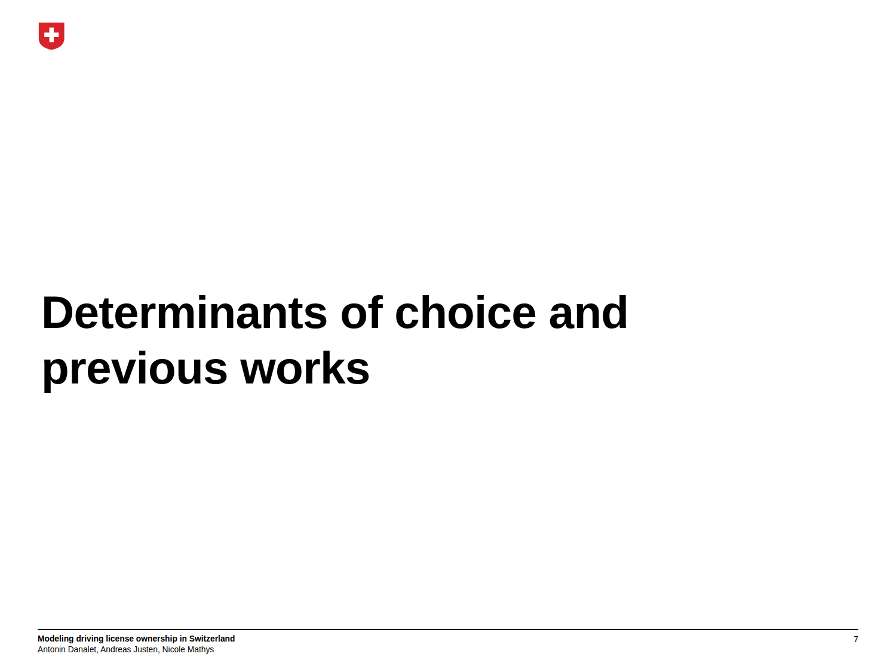Determinants of choice and previous works
Modeling driving license ownership in Switzerland Antonin Danalet, Andreas Justen, Nicole Mathys
7